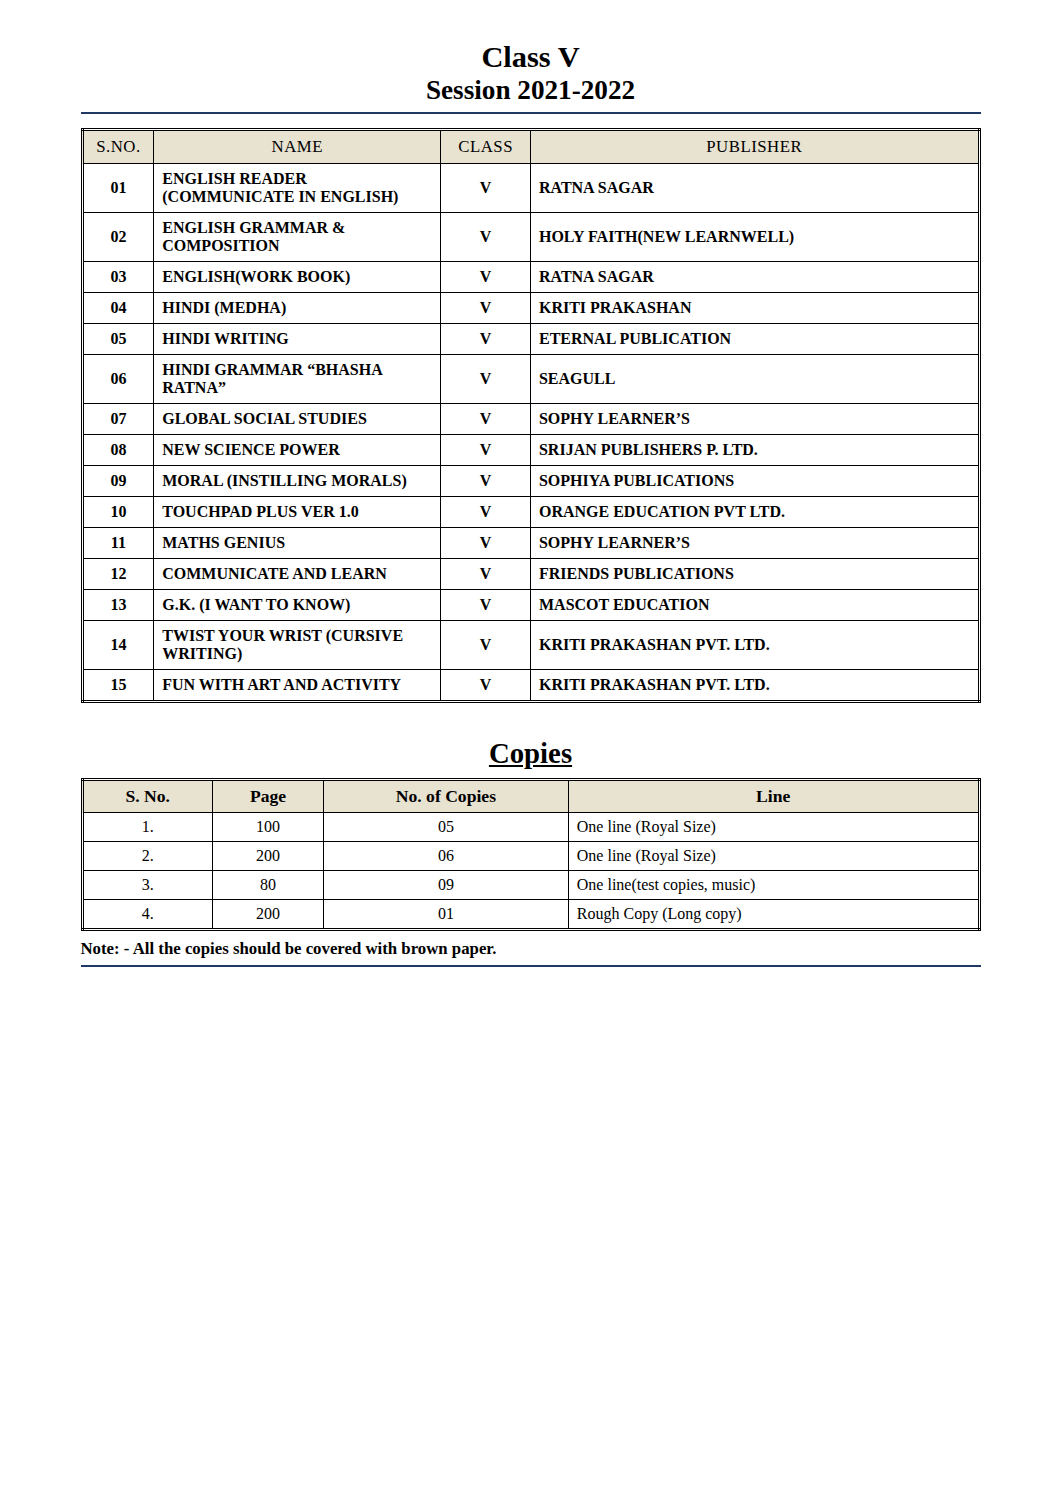Class V
Session 2021-2022
| S.NO. | NAME | CLASS | PUBLISHER |
| --- | --- | --- | --- |
| 01 | ENGLISH READER (COMMUNICATE IN ENGLISH) | V | RATNA SAGAR |
| 02 | ENGLISH GRAMMAR & COMPOSITION | V | HOLY FAITH(NEW LEARNWELL) |
| 03 | ENGLISH(WORK BOOK) | V | RATNA SAGAR |
| 04 | HINDI (MEDHA) | V | KRITI PRAKASHAN |
| 05 | HINDI WRITING | V | ETERNAL PUBLICATION |
| 06 | HINDI GRAMMAR “BHASHA RATNA” | V | SEAGULL |
| 07 | GLOBAL SOCIAL STUDIES | V | SOPHY LEARNER’S |
| 08 | NEW SCIENCE POWER | V | SRIJAN PUBLISHERS P. LTD. |
| 09 | MORAL (INSTILLING MORALS) | V | SOPHIYA PUBLICATIONS |
| 10 | TOUCHPAD PLUS VER 1.0 | V | ORANGE EDUCATION PVT LTD. |
| 11 | MATHS GENIUS | V | SOPHY LEARNER’S |
| 12 | COMMUNICATE AND LEARN | V | FRIENDS PUBLICATIONS |
| 13 | G.K. (I WANT TO KNOW) | V | MASCOT EDUCATION |
| 14 | TWIST YOUR WRIST (CURSIVE WRITING) | V | KRITI PRAKASHAN PVT. LTD. |
| 15 | FUN WITH ART AND ACTIVITY | V | KRITI PRAKASHAN PVT. LTD. |
Copies
| S. No. | Page | No. of Copies | Line |
| --- | --- | --- | --- |
| 1. | 100 | 05 | One line (Royal Size) |
| 2. | 200 | 06 | One line (Royal Size) |
| 3. | 80 | 09 | One line(test copies, music) |
| 4. | 200 | 01 | Rough Copy (Long copy) |
Note: - All the copies should be covered with brown paper.